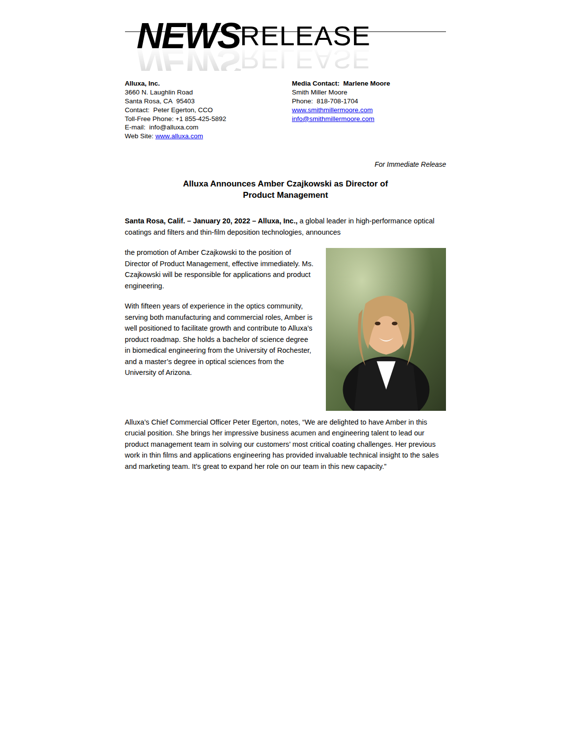NEWS RELEASE
NEWS RELEASE
| Alluxa, Inc. 3660 N. Laughlin Road Santa Rosa, CA 95403 Contact: Peter Egerton, CCO Toll-Free Phone: +1 855-425-5892 E-mail: info@alluxa.com Web Site: www.alluxa.com | Media Contact: Marlene Moore Smith Miller Moore Phone: 818-708-1704 www.smithmillermoore.com info@smithmillermoore.com |
For Immediate Release
Alluxa Announces Amber Czajkowski as Director of
Product Management
Santa Rosa, Calif. – January 20, 2022 – Alluxa, Inc., a global leader in high-performance optical coatings and filters and thin-film deposition technologies, announces
the promotion of Amber Czajkowski to the position of Director of Product Management, effective immediately. Ms. Czajkowski will be responsible for applications and product engineering.
With fifteen years of experience in the optics community, serving both manufacturing and commercial roles, Amber is well positioned to facilitate growth and contribute to Alluxa’s product roadmap. She holds a bachelor of science degree in biomedical engineering from the University of Rochester, and a master’s degree in optical sciences from the University of Arizona.
Alluxa’s Chief Commercial Officer Peter Egerton, notes, “We are delighted to have Amber in this crucial position. She brings her impressive business acumen and engineering talent to lead our product management team in solving our customers’ most critical coating challenges. Her previous work in thin films and applications engineering has provided invaluable technical insight to the sales and marketing team. It’s great to expand her role on our team in this new capacity.”